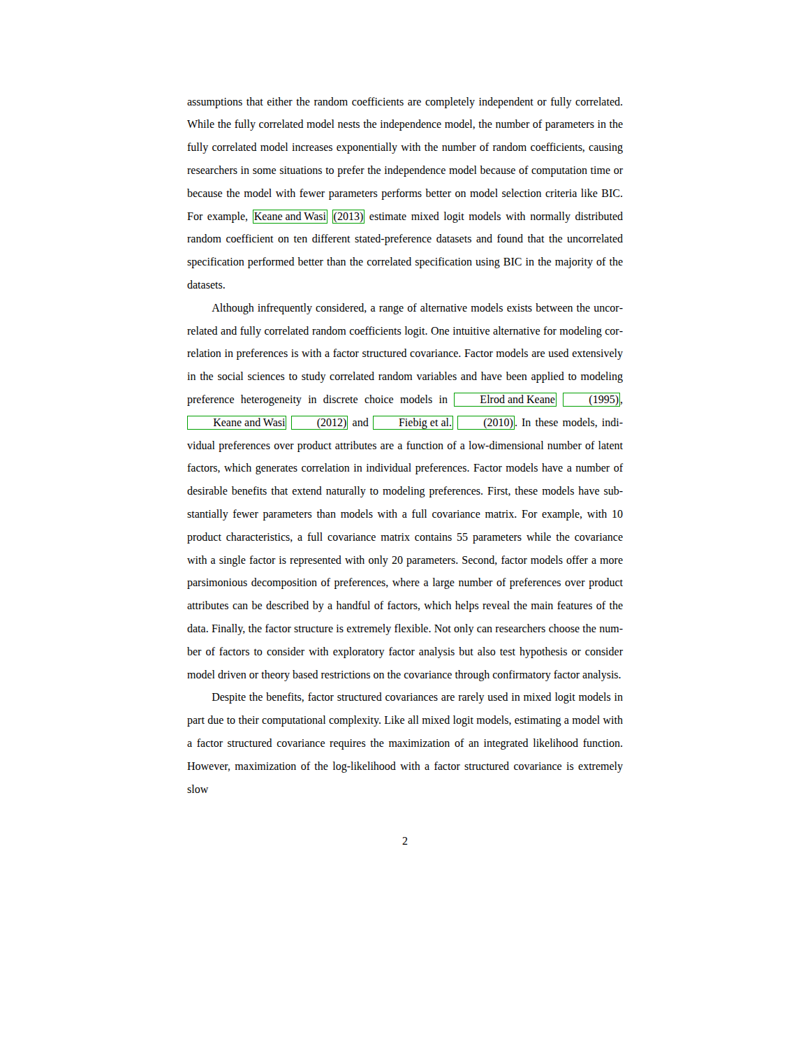assumptions that either the random coefficients are completely independent or fully correlated. While the fully correlated model nests the independence model, the number of parameters in the fully correlated model increases exponentially with the number of random coefficients, causing re­searchers in some situations to prefer the independence model because of computation time or because the model with fewer parameters performs better on model selection criteria like BIC. For example, Keane and Wasi (2013) estimate mixed logit models with normally distributed random coefficient on ten different stated-preference datasets and found that the uncorrelated specification performed better than the correlated specification using BIC in the majority of the datasets.
Although infrequently considered, a range of alternative models exists between the uncorrelated and fully correlated random coefficients logit. One intuitive alternative for modeling correlation in preferences is with a factor structured covariance. Factor models are used extensively in the social sciences to study correlated random variables and have been applied to modeling preference heterogeneity in discrete choice models in Elrod and Keane (1995), Keane and Wasi (2012) and Fiebig et al. (2010). In these models, individual preferences over product attributes are a function of a low-dimensional number of latent factors, which generates correlation in individual preferences. Factor models have a number of desirable benefits that extend naturally to modeling preferences. First, these models have substantially fewer parameters than models with a full covariance matrix. For example, with 10 product characteristics, a full covariance matrix contains 55 parameters while the covariance with a single factor is represented with only 20 parameters. Second, factor models offer a more parsimonious decomposition of preferences, where a large number of preferences over product attributes can be described by a handful of factors, which helps reveal the main features of the data. Finally, the factor structure is extremely flexible. Not only can researchers choose the number of factors to consider with exploratory factor analysis but also test hypothesis or consider model driven or theory based restrictions on the covariance through confirmatory factor analysis.
Despite the benefits, factor structured covariances are rarely used in mixed logit models in part due to their computational complexity. Like all mixed logit models, estimating a model with a factor structured covariance requires the maximization of an integrated likelihood function. However, maximization of the log-likelihood with a factor structured covariance is extremely slow
2